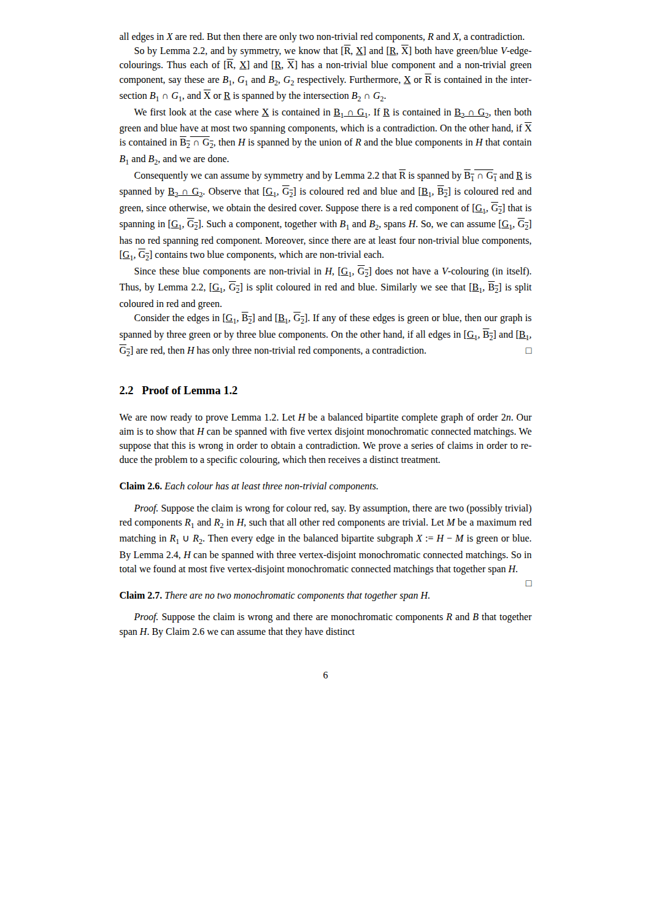all edges in X are red. But then there are only two non-trivial red components, R and X, a contradiction.
So by Lemma 2.2, and by symmetry, we know that [R, X] and [R, X] both have green/blue V-edge-colourings. Thus each of [R, X] and [R, X] has a non-trivial blue component and a non-trivial green component, say these are B1, G1 and B2, G2 respectively. Furthermore, X or R is contained in the intersection B1 ∩ G1, and X or R is spanned by the intersection B2 ∩ G2.
We first look at the case where X is contained in B1 ∩ G1. If R is contained in B2 ∩ G2, then both green and blue have at most two spanning components, which is a contradiction. On the other hand, if X is contained in B2 ∩ G2, then H is spanned by the union of R and the blue components in H that contain B1 and B2, and we are done.
Consequently we can assume by symmetry and by Lemma 2.2 that R is spanned by B1 ∩ G1 and R is spanned by B2 ∩ G2. Observe that [G1, G2] is coloured red and blue and [B1, B2] is coloured red and green, since otherwise, we obtain the desired cover. Suppose there is a red component of [G1, G2] that is spanning in [G1, G2]. Such a component, together with B1 and B2, spans H. So, we can assume [G1, G2] has no red spanning red component. Moreover, since there are at least four non-trivial blue components, [G1, G2] contains two blue components, which are non-trivial each.
Since these blue components are non-trivial in H, [G1, G2] does not have a V-colouring (in itself). Thus, by Lemma 2.2, [G1, G2] is split coloured in red and blue. Similarly we see that [B1, B2] is split coloured in red and green.
Consider the edges in [G1, B2] and [B1, G2]. If any of these edges is green or blue, then our graph is spanned by three green or by three blue components. On the other hand, if all edges in [G1, B2] and [B1, G2] are red, then H has only three non-trivial red components, a contradiction. □
2.2 Proof of Lemma 1.2
We are now ready to prove Lemma 1.2. Let H be a balanced bipartite complete graph of order 2n. Our aim is to show that H can be spanned with five vertex disjoint monochromatic connected matchings. We suppose that this is wrong in order to obtain a contradiction. We prove a series of claims in order to reduce the problem to a specific colouring, which then receives a distinct treatment.
Claim 2.6. Each colour has at least three non-trivial components.
Proof. Suppose the claim is wrong for colour red, say. By assumption, there are two (possibly trivial) red components R1 and R2 in H, such that all other red components are trivial. Let M be a maximum red matching in R1 ∪ R2. Then every edge in the balanced bipartite subgraph X := H − M is green or blue. By Lemma 2.4, H can be spanned with three vertex-disjoint monochromatic connected matchings. So in total we found at most five vertex-disjoint monochromatic connected matchings that together span H. □
Claim 2.7. There are no two monochromatic components that together span H.
Proof. Suppose the claim is wrong and there are monochromatic components R and B that together span H. By Claim 2.6 we can assume that they have distinct
6